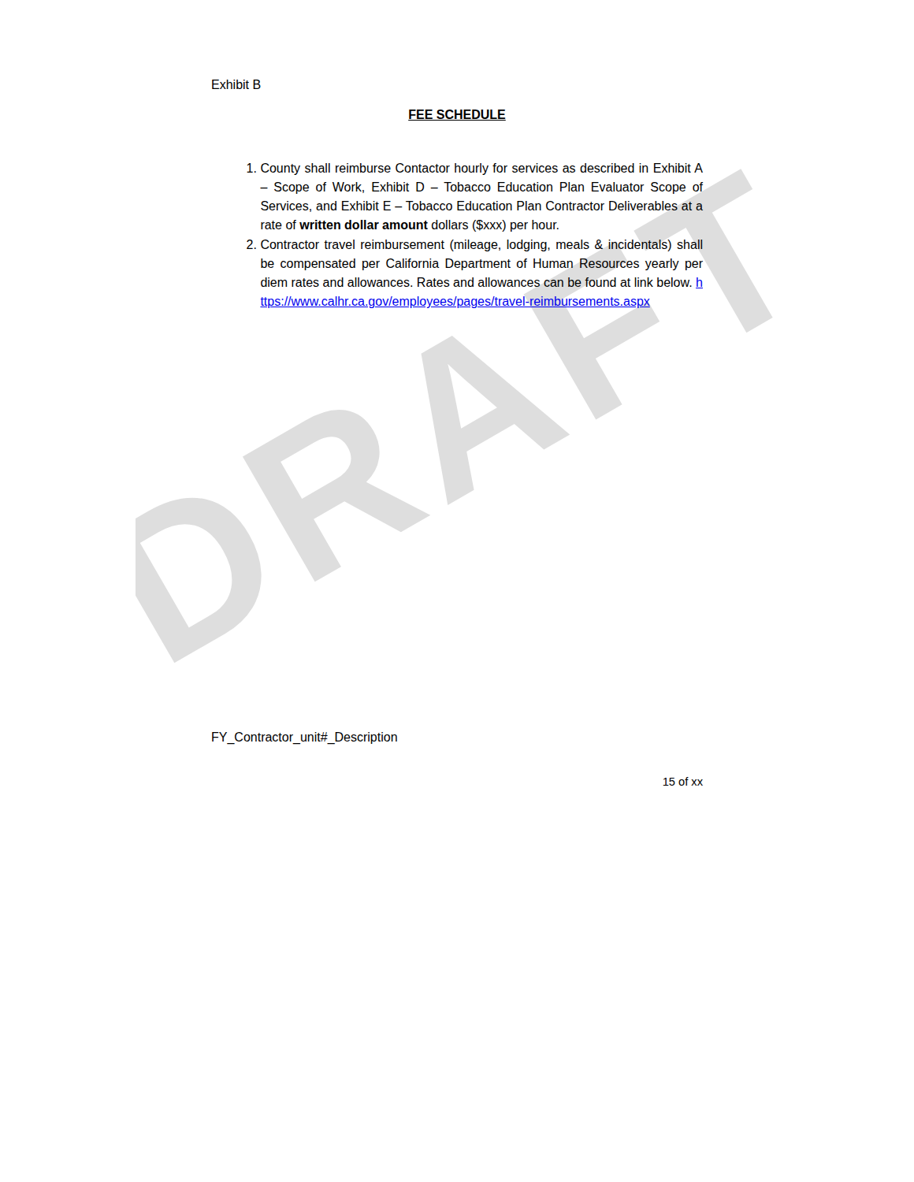DRAFT
Exhibit B
FEE SCHEDULE
County shall reimburse Contactor hourly for services as described in Exhibit A – Scope of Work, Exhibit D – Tobacco Education Plan Evaluator Scope of Services, and Exhibit E – Tobacco Education Plan Contractor Deliverables at a rate of written dollar amount dollars ($xxx) per hour.
Contractor travel reimbursement (mileage, lodging, meals & incidentals) shall be compensated per California Department of Human Resources yearly per diem rates and allowances. Rates and allowances can be found at link below. https://www.calhr.ca.gov/employees/pages/travel-reimbursements.aspx
FY_Contractor_unit#_Description
15 of xx